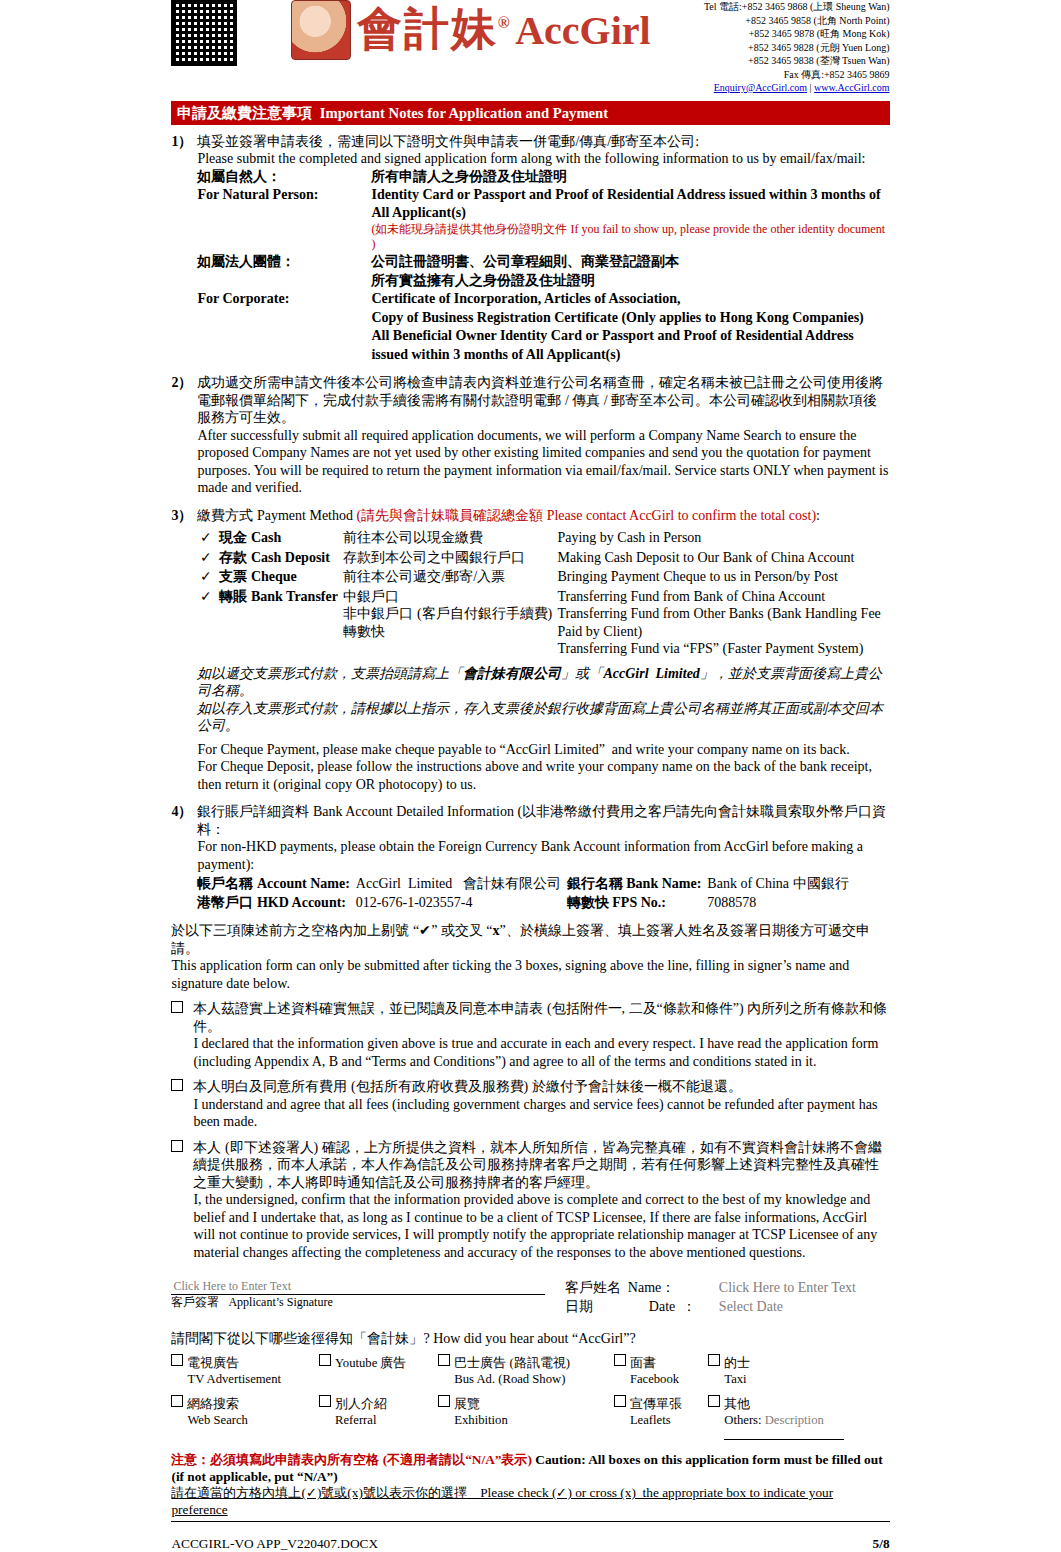會計妹® AccGirl
Tel 電話:+852 3465 9868 (上環 Sheung Wan)
+852 3465 9858 (北角 North Point)
+852 3465 9878 (旺角 Mong Kok)
+852 3465 9828 (元朗 Yuen Long)
+852 3465 9838 (荃灣 Tsuen Wan)
Fax 傳真:+852 3465 9869
Enquiry@AccGirl.com | www.AccGirl.com
申請及繳費注意事項 Important Notes for Application and Payment
1）
填妥並簽署申請表後，需連同以下證明文件與申請表一併電郵/傳真/郵寄至本公司:
Please submit the completed and signed application form along with the following information to us by email/fax/mail:
| 如屬自然人： | 所有申請人之身份證及住址證明 |
| For Natural Person: | Identity Card or Passport and Proof of Residential Address issued within 3 months of All Applicant(s) |
| | (如未能現身請提供其他身份證明文件 If you fail to show up, please provide the other identity document ) |
| 如屬法人團體： | 公司註冊證明書、公司章程細則、商業登記證副本 |
| | 所有實益擁有人之身份證及住址證明 |
| For Corporate: | Certificate of Incorporation, Articles of Association, |
| | Copy of Business Registration Certificate (Only applies to Hong Kong Companies) |
| | All Beneficial Owner Identity Card or Passport and Proof of Residential Address |
| | issued within 3 months of All Applicant(s) |
2）
成功遞交所需申請文件後本公司將檢查申請表內資料並進行公司名稱查冊，確定名稱未被已註冊之公司使用後將電郵報價單給閣下，完成付款手續後需將有關付款證明電郵 / 傳真 / 郵寄至本公司。本公司確認收到相關款項後服務方可生效。
After successfully submit all required application documents, we will perform a Company Name Search to ensure the proposed Company Names are not yet used by other existing limited companies and send you the quotation for payment purposes. You will be required to return the payment information via email/fax/mail. Service starts ONLY when payment is made and verified.
3）
繳費方式 Payment Method (請先與會計妹職員確認總金額 Please contact AccGirl to confirm the total cost):
| ✓ | 現金 Cash | 前往本公司以現金繳費 | Paying by Cash in Person |
| ✓ | 存款 Cash Deposit | 存款到本公司之中國銀行戶口 | Making Cash Deposit to Our Bank of China Account |
| ✓ | 支票 Cheque | 前往本公司遞交/郵寄/入票 | Bringing Payment Cheque to us in Person/by Post |
| ✓ | 轉賬 Bank Transfer | 中銀戶口 非中銀戶口 (客戶自付銀行手續費) 轉數快 | Transferring Fund from Bank of China Account Transferring Fund from Other Banks (Bank Handling Fee Paid by Client) Transferring Fund via “FPS” (Faster Payment System) |
如以遞交支票形式付款，支票抬頭請寫上「會計妹有限公司」或「AccGirl Limited」，並於支票背面後寫上貴公司名稱。
如以存入支票形式付款，請根據以上指示，存入支票後於銀行收據背面寫上貴公司名稱並將其正面或副本交回本公司。
For Cheque Payment, please make cheque payable to “AccGirl Limited” and write your company name on its back.
For Cheque Deposit, please follow the instructions above and write your company name on the back of the bank receipt, then return it (original copy OR photocopy) to us.
4）
銀行賬戶詳細資料 Bank Account Detailed Information (以非港幣繳付費用之客戶請先向會計妹職員索取外幣戶口資料：
For non-HKD payments, please obtain the Foreign Currency Bank Account information from AccGirl before making a payment):
| 帳戶名稱 Account Name: | AccGirl Limited 會計妹有限公司 | 銀行名稱 Bank Name: | Bank of China 中國銀行 |
| 港幣戶口 HKD Account: | 012-676-1-023557-4 | 轉數快 FPS No.: | 7088578 |
於以下三項陳述前方之空格內加上剔號 “✔” 或交叉 “x”、於橫線上簽署、填上簽署人姓名及簽署日期後方可遞交申請。
This application form can only be submitted after ticking the 3 boxes, signing above the line, filling in signer’s name and signature date below.
本人茲證實上述資料確實無誤，並已閱讀及同意本申請表 (包括附件一, 二及“條款和條件”) 內所列之所有條款和條件。
I declared that the information given above is true and accurate in each and every respect. I have read the application form (including Appendix A, B and “Terms and Conditions”) and agree to all of the terms and conditions stated in it.
本人明白及同意所有費用 (包括所有政府收費及服務費) 於繳付予會計妹後一概不能退還。
I understand and agree that all fees (including government charges and service fees) cannot be refunded after payment has been made.
本人 (即下述簽署人) 確認，上方所提供之資料，就本人所知所信，皆為完整真確，如有不實資料會計妹將不會繼續提供服務，而本人承諾，本人作為信託及公司服務持牌者客戶之期間，若有任何影響上述資料完整性及真確性之重大變動，本人將即時通知信託及公司服務持牌者的客戶經理。
I, the undersigned, confirm that the information provided above is complete and correct to the best of my knowledge and belief and I undertake that, as long as I continue to be a client of TCSP Licensee, If there are false informations, AccGirl will not continue to provide services, I will promptly notify the appropriate relationship manager at TCSP Licensee of any material changes affecting the completeness and accuracy of the responses to the above mentioned questions.
Click Here to Enter Text
客戶簽署 Applicant’s Signature
| 客戶姓名 Name： | Click Here to Enter Text |
| 日期 Date ： | Select Date |
請問閣下從以下哪些途徑得知「會計妹」? How did you hear about “AccGirl”?
| 電視廣告 TV Advertisement | Youtube 廣告 | 巴士廣告 (路訊電視) Bus Ad. (Road Show) | 面書 Facebook | 的士 Taxi |
| 網絡搜索 Web Search | 別人介紹 Referral | 展覽 Exhibition | 宣傳單張 Leaflets | 其他 Others: Description |
注意：必須填寫此申請表內所有空格 (不適用者請以“N/A”表示) Caution: All boxes on this application form must be filled out (if not applicable, put “N/A”)
請在適當的方格內填上(✓)號或(x)號以表示你的選擇 Please check (✓) or cross (x) the appropriate box to indicate your preference
ACCGIRL-VO APP_V220407.DOCX
5/8